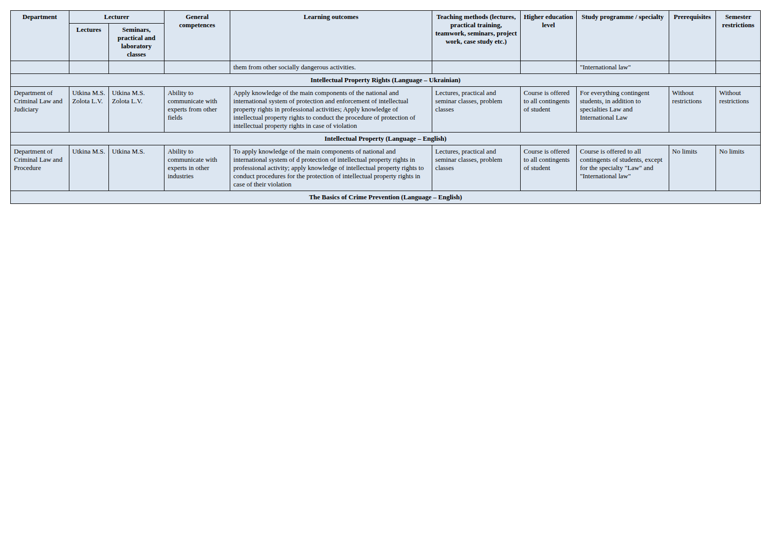| Department | Lecturer | General competences | Learning outcomes | Teaching methods (lectures, practical training, teamwork, seminars, project work, case study etc.) | Higher education level | Study programme / specialty | Prerequisites | Semester restrictions |
| --- | --- | --- | --- | --- | --- | --- | --- | --- |
| Lectures | Seminars, practical and laboratory classes |
| | | | | them from other socially dangerous activities. | | | "International law" | | |
| Intellectual Property Rights (Language – Ukrainian) |
| Department of Criminal Law and Judiciary | Utkina M.S. Zolota L.V. | Utkina M.S. Zolota L.V. | Ability to communicate with experts from other fields | Apply knowledge of the main components of the national and international system of protection and enforcement of intellectual property rights in professional activities; Apply knowledge of intellectual property rights to conduct the procedure of protection of intellectual property rights in case of violation | Lectures, practical and seminar classes, problem classes | Course is offered to all contingents of student | For everything contingent students, in addition to specialties Law and International Law | Without restrictions | Without restrictions |
| Intellectual Property (Language – English) |
| Department of Criminal Law and Procedure | Utkina M.S. | Utkina M.S. | Ability to communicate with experts in other industries | To apply knowledge of the main components of national and international system of d protection of intellectual property rights in professional activity; apply knowledge of intellectual property rights to conduct procedures for the protection of intellectual property rights in case of their violation | Lectures, practical and seminar classes, problem classes | Course is offered to all contingents of student | Course is offered to all contingents of students, except for the specialty "Law" and "International law" | No limits | No limits |
| The Basics of Crime Prevention (Language – English) |